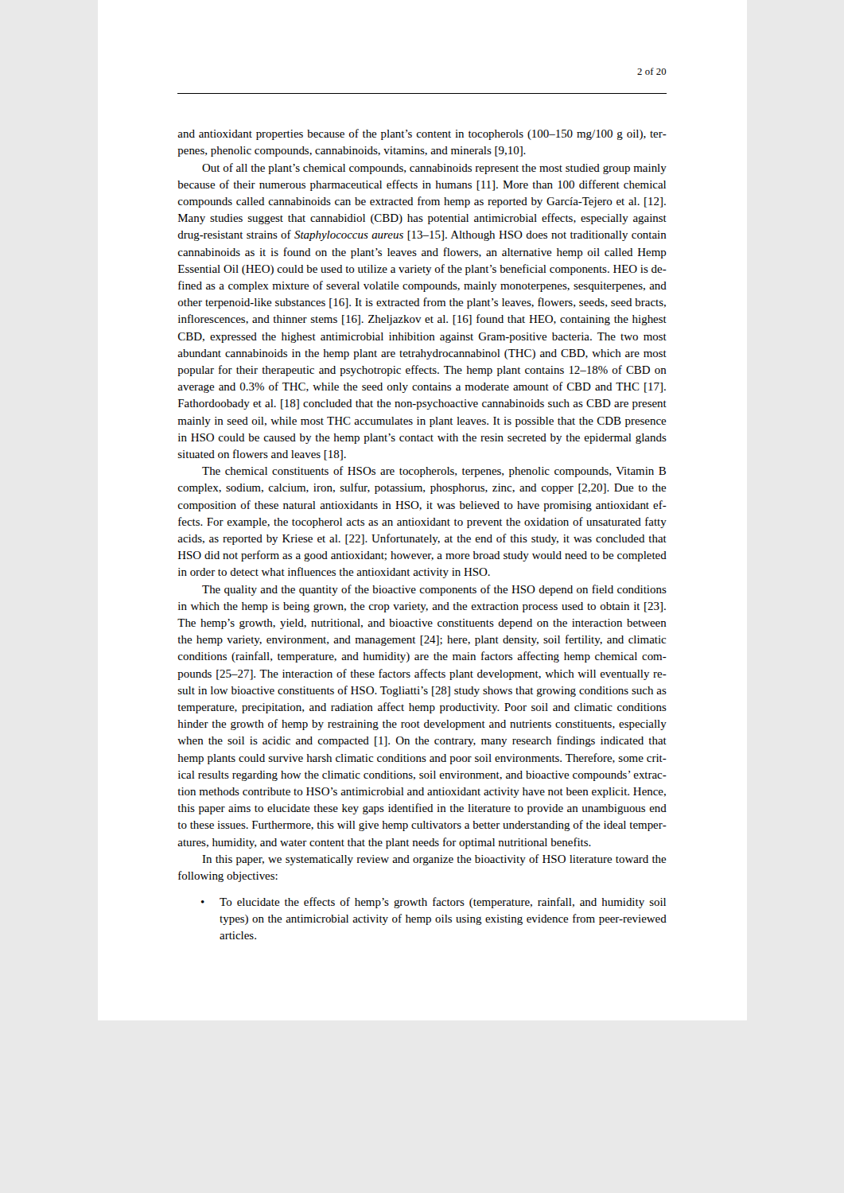2 of 20
and antioxidant properties because of the plant’s content in tocopherols (100–150 mg/100 g oil), terpenes, phenolic compounds, cannabinoids, vitamins, and minerals [9,10].
Out of all the plant’s chemical compounds, cannabinoids represent the most studied group mainly because of their numerous pharmaceutical effects in humans [11]. More than 100 different chemical compounds called cannabinoids can be extracted from hemp as reported by García-Tejero et al. [12]. Many studies suggest that cannabidiol (CBD) has potential antimicrobial effects, especially against drug-resistant strains of Staphylococcus aureus [13–15]. Although HSO does not traditionally contain cannabinoids as it is found on the plant’s leaves and flowers, an alternative hemp oil called Hemp Essential Oil (HEO) could be used to utilize a variety of the plant’s beneficial components. HEO is defined as a complex mixture of several volatile compounds, mainly monoterpenes, sesquiterpenes, and other terpenoid-like substances [16]. It is extracted from the plant’s leaves, flowers, seeds, seed bracts, inflorescences, and thinner stems [16]. Zheljazkov et al. [16] found that HEO, containing the highest CBD, expressed the highest antimicrobial inhibition against Gram-positive bacteria. The two most abundant cannabinoids in the hemp plant are tetrahydrocannabinol (THC) and CBD, which are most popular for their therapeutic and psychotropic effects. The hemp plant contains 12–18% of CBD on average and 0.3% of THC, while the seed only contains a moderate amount of CBD and THC [17]. Fathordoobady et al. [18] concluded that the non-psychoactive cannabinoids such as CBD are present mainly in seed oil, while most THC accumulates in plant leaves. It is possible that the CDB presence in HSO could be caused by the hemp plant’s contact with the resin secreted by the epidermal glands situated on flowers and leaves [18].
The chemical constituents of HSOs are tocopherols, terpenes, phenolic compounds, Vitamin B complex, sodium, calcium, iron, sulfur, potassium, phosphorus, zinc, and copper [2,20]. Due to the composition of these natural antioxidants in HSO, it was believed to have promising antioxidant effects. For example, the tocopherol acts as an antioxidant to prevent the oxidation of unsaturated fatty acids, as reported by Kriese et al. [22]. Unfortunately, at the end of this study, it was concluded that HSO did not perform as a good antioxidant; however, a more broad study would need to be completed in order to detect what influences the antioxidant activity in HSO.
The quality and the quantity of the bioactive components of the HSO depend on field conditions in which the hemp is being grown, the crop variety, and the extraction process used to obtain it [23]. The hemp’s growth, yield, nutritional, and bioactive constituents depend on the interaction between the hemp variety, environment, and management [24]; here, plant density, soil fertility, and climatic conditions (rainfall, temperature, and humidity) are the main factors affecting hemp chemical compounds [25–27]. The interaction of these factors affects plant development, which will eventually result in low bioactive constituents of HSO. Togliatti’s [28] study shows that growing conditions such as temperature, precipitation, and radiation affect hemp productivity. Poor soil and climatic conditions hinder the growth of hemp by restraining the root development and nutrients constituents, especially when the soil is acidic and compacted [1]. On the contrary, many research findings indicated that hemp plants could survive harsh climatic conditions and poor soil environments. Therefore, some critical results regarding how the climatic conditions, soil environment, and bioactive compounds’ extraction methods contribute to HSO’s antimicrobial and antioxidant activity have not been explicit. Hence, this paper aims to elucidate these key gaps identified in the literature to provide an unambiguous end to these issues. Furthermore, this will give hemp cultivators a better understanding of the ideal temperatures, humidity, and water content that the plant needs for optimal nutritional benefits.
In this paper, we systematically review and organize the bioactivity of HSO literature toward the following objectives:
To elucidate the effects of hemp’s growth factors (temperature, rainfall, and humidity soil types) on the antimicrobial activity of hemp oils using existing evidence from peer-reviewed articles.